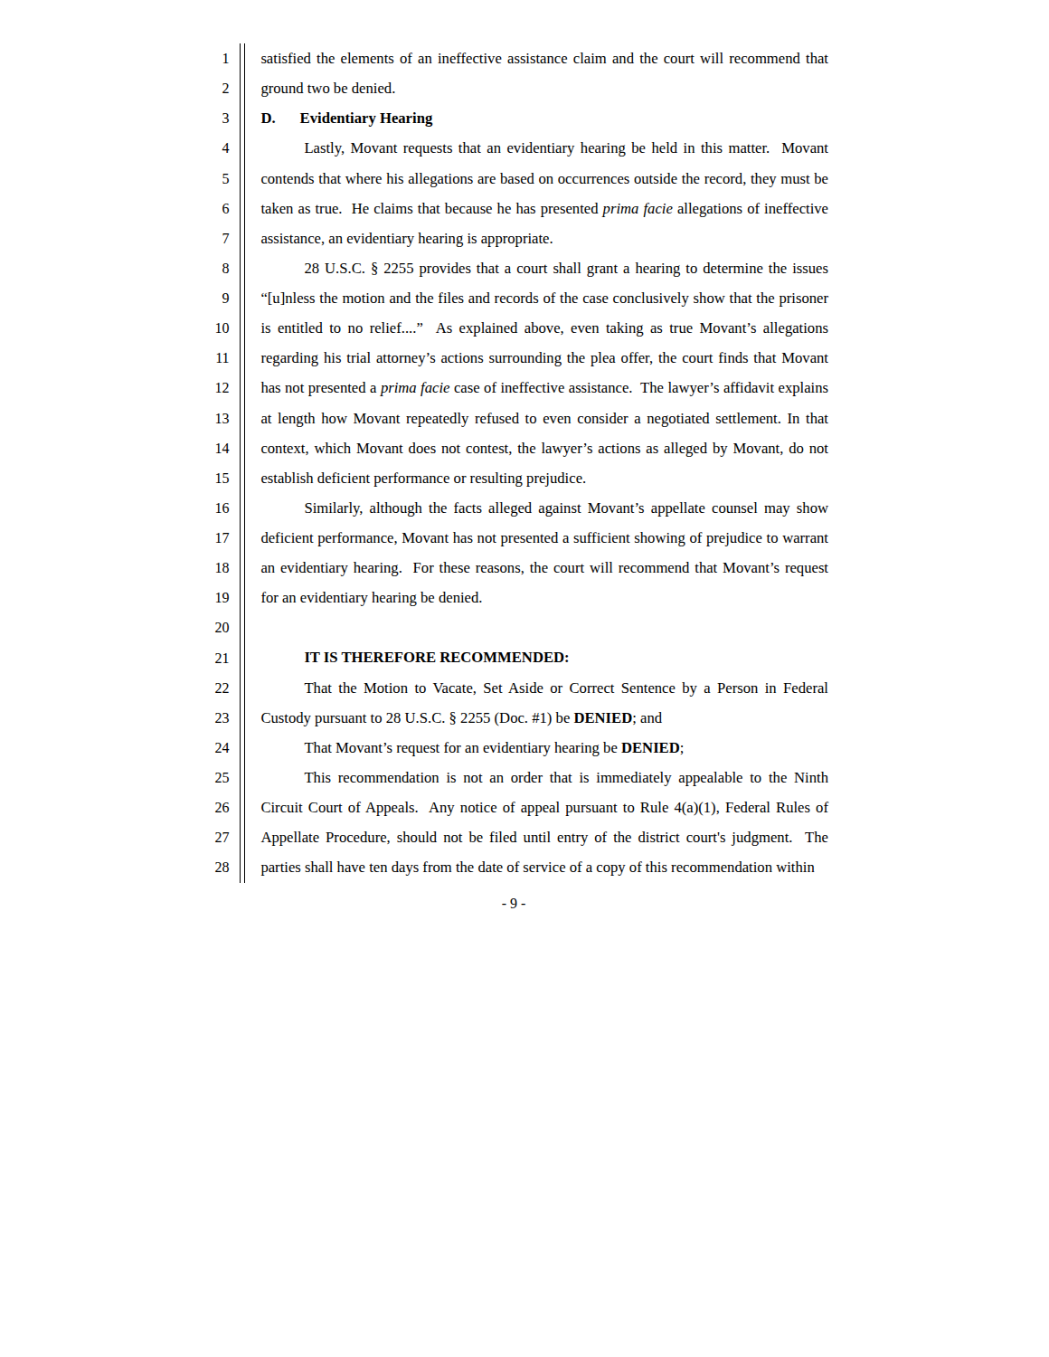1
2
3
4
5
6
7
8
9
10
11
12
13
14
15
16
17
18
19
20
21
22
23
24
25
26
27
28
satisfied the elements of an ineffective assistance claim and the court will recommend that ground two be denied.
D. Evidentiary Hearing
Lastly, Movant requests that an evidentiary hearing be held in this matter. Movant contends that where his allegations are based on occurrences outside the record, they must be taken as true. He claims that because he has presented prima facie allegations of ineffective assistance, an evidentiary hearing is appropriate.
28 U.S.C. § 2255 provides that a court shall grant a hearing to determine the issues “[u]nless the motion and the files and records of the case conclusively show that the prisoner is entitled to no relief....” As explained above, even taking as true Movant’s allegations regarding his trial attorney’s actions surrounding the plea offer, the court finds that Movant has not presented a prima facie case of ineffective assistance. The lawyer’s affidavit explains at length how Movant repeatedly refused to even consider a negotiated settlement. In that context, which Movant does not contest, the lawyer’s actions as alleged by Movant, do not establish deficient performance or resulting prejudice.
Similarly, although the facts alleged against Movant’s appellate counsel may show deficient performance, Movant has not presented a sufficient showing of prejudice to warrant an evidentiary hearing. For these reasons, the court will recommend that Movant’s request for an evidentiary hearing be denied.
IT IS THEREFORE RECOMMENDED:
That the Motion to Vacate, Set Aside or Correct Sentence by a Person in Federal Custody pursuant to 28 U.S.C. § 2255 (Doc. #1) be DENIED; and
That Movant’s request for an evidentiary hearing be DENIED;
This recommendation is not an order that is immediately appealable to the Ninth Circuit Court of Appeals. Any notice of appeal pursuant to Rule 4(a)(1), Federal Rules of Appellate Procedure, should not be filed until entry of the district court's judgment. The parties shall have ten days from the date of service of a copy of this recommendation within
- 9 -